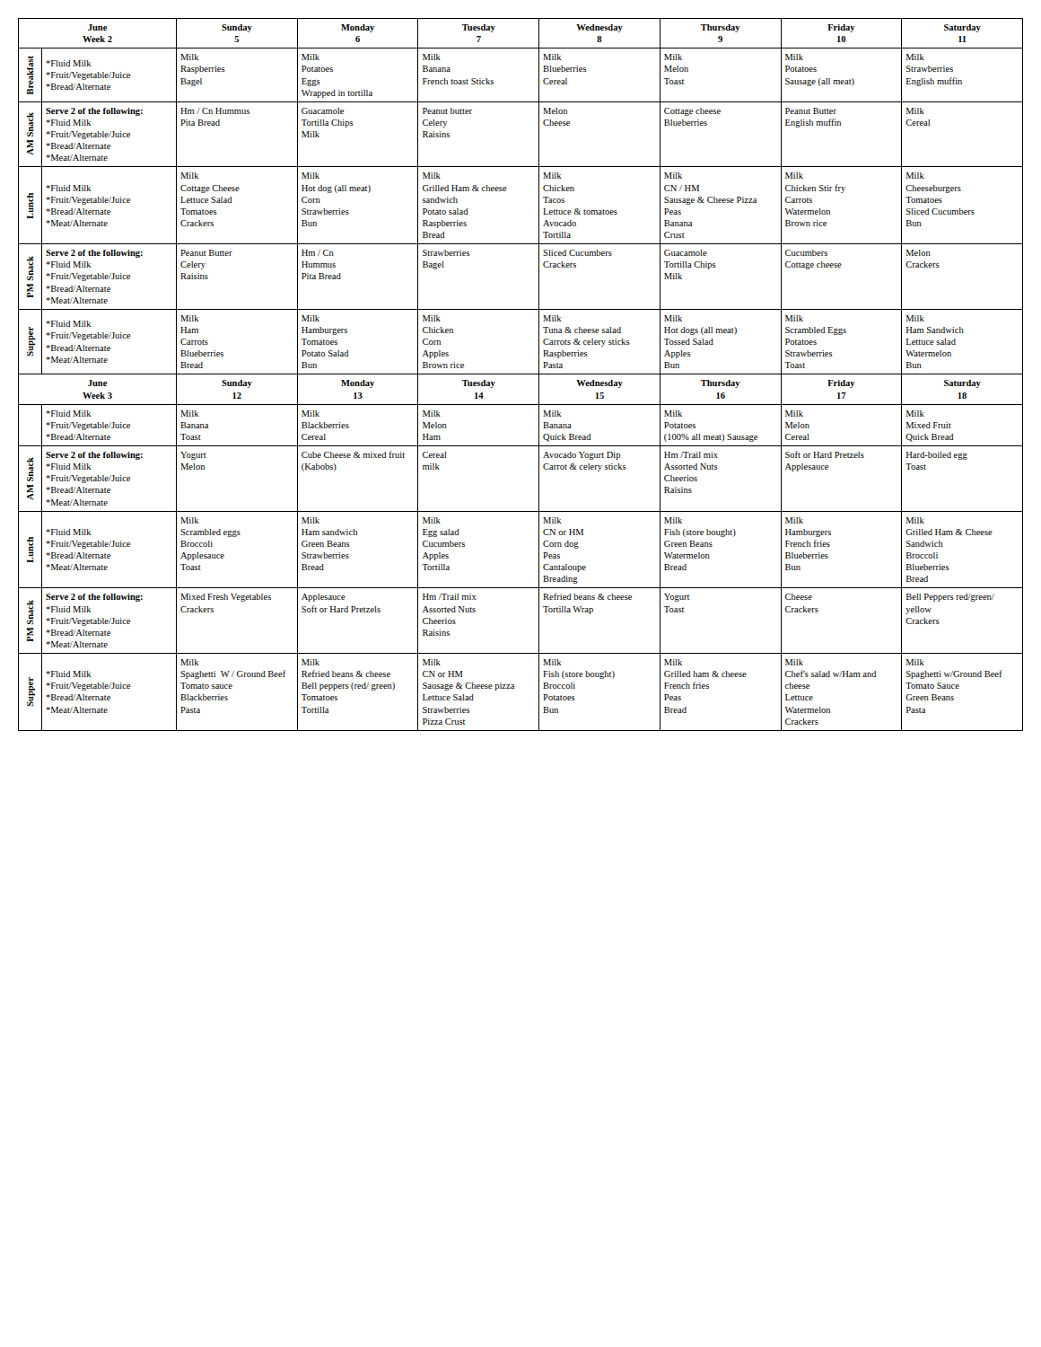| June Week 2 | Sunday 5 | Monday 6 | Tuesday 7 | Wednesday 8 | Thursday 9 | Friday 10 | Saturday 11 |
| Breakfast | *Fluid Milk *Fruit/Vegetable/Juice *Bread/Alternate | Milk Raspberries Bagel | Milk Potatoes Eggs Wrapped in tortilla | Milk Banana French toast Sticks | Milk Blueberries Cereal | Milk Melon Toast | Milk Potatoes Sausage (all meat) | Milk Strawberries English muffin |
| AM Snack | Serve 2 of the following: *Fluid Milk *Fruit/Vegetable/Juice *Bread/Alternate *Meat/Alternate | Hm / Cn Hummus Pita Bread | Guacamole Tortilla Chips Milk | Peanut butter Celery Raisins | Melon Cheese | Cottage cheese Blueberries | Peanut Butter English muffin | Milk Cereal |
| Lunch | *Fluid Milk *Fruit/Vegetable/Juice *Bread/Alternate *Meat/Alternate | Milk Cottage Cheese Lettuce Salad Tomatoes Crackers | Milk Hot dog (all meat) Corn Strawberries Bun | Milk Grilled Ham & cheese sandwich Potato salad Raspberries Bread | Milk Chicken Tacos Lettuce & tomatoes Avocado Tortilla | Milk CN / HM Sausage & Cheese Pizza Peas Banana Crust | Milk Chicken Stir fry Carrots Watermelon Brown rice | Milk Cheeseburgers Tomatoes Sliced Cucumbers Bun |
| PM Snack | Serve 2 of the following: *Fluid Milk *Fruit/Vegetable/Juice *Bread/Alternate *Meat/Alternate | Peanut Butter Celery Raisins | Hm / Cn Hummus Pita Bread | Strawberries Bagel | Sliced Cucumbers Crackers | Guacamole Tortilla Chips Milk | Cucumbers Cottage cheese | Melon Crackers |
| Supper | *Fluid Milk *Fruit/Vegetable/Juice *Bread/Alternate *Meat/Alternate | Milk Ham Carrots Blueberries Bread | Milk Hamburgers Tomatoes Potato Salad Bun | Milk Chicken Corn Apples Brown rice | Milk Tuna & cheese salad Carrots & celery sticks Raspberries Pasta | Milk Hot dogs (all meat) Tossed Salad Apples Bun | Milk Scrambled Eggs Potatoes Strawberries Toast | Milk Ham Sandwich Lettuce salad Watermelon Bun |
| June Week 3 | Sunday 12 | Monday 13 | Tuesday 14 | Wednesday 15 | Thursday 16 | Friday 17 | Saturday 18 |
| | *Fluid Milk *Fruit/Vegetable/Juice *Bread/Alternate | Milk Banana Toast | Milk Blackberries Cereal | Milk Melon Ham | Milk Banana Quick Bread | Milk Potatoes (100% all meat) Sausage | Milk Melon Cereal | Milk Mixed Fruit Quick Bread |
| AM Snack | Serve 2 of the following: *Fluid Milk *Fruit/Vegetable/Juice *Bread/Alternate *Meat/Alternate | Yogurt Melon | Cube Cheese & mixed fruit (Kabobs) | Cereal milk | Avocado Yogurt Dip Carrot & celery sticks | Hm /Trail mix Assorted Nuts Cheerios Raisins | Soft or Hard Pretzels Applesauce | Hard-boiled egg Toast |
| Lunch | *Fluid Milk *Fruit/Vegetable/Juice *Bread/Alternate *Meat/Alternate | Milk Scrambled eggs Broccoli Applesauce Toast | Milk Ham sandwich Green Beans Strawberries Bread | Milk Egg salad Cucumbers Apples Tortilla | Milk CN or HM Corn dog Peas Cantaloupe Breading | Milk Fish (store bought) Green Beans Watermelon Bread | Milk Hamburgers French fries Blueberries Bun | Milk Grilled Ham & Cheese Sandwich Broccoli Blueberries Bread |
| PM Snack | Serve 2 of the following: *Fluid Milk *Fruit/Vegetable/Juice *Bread/Alternate *Meat/Alternate | Mixed Fresh Vegetables Crackers | Applesauce Soft or Hard Pretzels | Hm /Trail mix Assorted Nuts Cheerios Raisins | Refried beans & cheese Tortilla Wrap | Yogurt Toast | Cheese Crackers | Bell Peppers red/green/ yellow Crackers |
| Supper | *Fluid Milk *Fruit/Vegetable/Juice *Bread/Alternate *Meat/Alternate | Milk Spaghetti W / Ground Beef Tomato sauce Blackberries Pasta | Milk Refried beans & cheese Bell peppers (red/ green) Tomatoes Tortilla | Milk CN or HM Sausage & Cheese pizza Lettuce Salad Strawberries Pizza Crust | Milk Fish (store bought) Broccoli Potatoes Bun | Milk Grilled ham & cheese French fries Peas Bread | Milk Chef's salad w/Ham and cheese Lettuce Watermelon Crackers | Milk Spaghetti w/Ground Beef Tomato Sauce Green Beans Pasta |